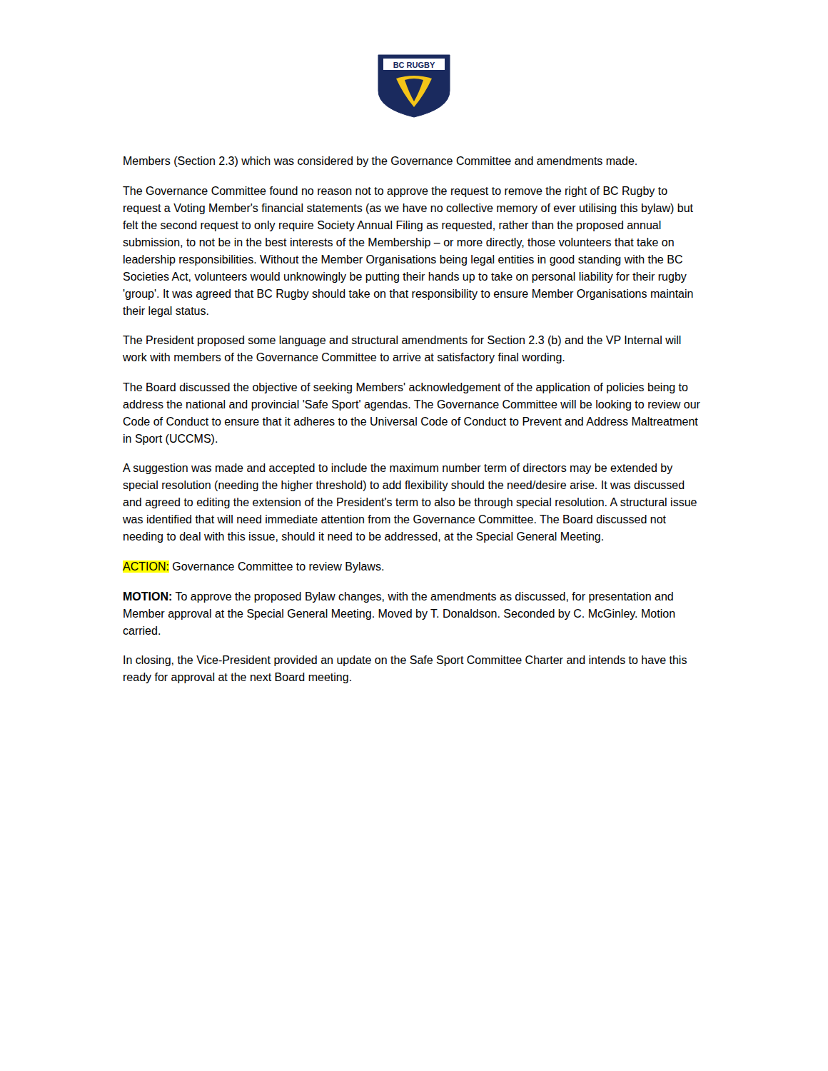BC RUGBY
Members (Section 2.3) which was considered by the Governance Committee and amendments made.
The Governance Committee found no reason not to approve the request to remove the right of BC Rugby to request a Voting Member's financial statements (as we have no collective memory of ever utilising this bylaw) but felt the second request to only require Society Annual Filing as requested, rather than the proposed annual submission, to not be in the best interests of the Membership – or more directly, those volunteers that take on leadership responsibilities. Without the Member Organisations being legal entities in good standing with the BC Societies Act, volunteers would unknowingly be putting their hands up to take on personal liability for their rugby 'group'. It was agreed that BC Rugby should take on that responsibility to ensure Member Organisations maintain their legal status.
The President proposed some language and structural amendments for Section 2.3 (b) and the VP Internal will work with members of the Governance Committee to arrive at satisfactory final wording.
The Board discussed the objective of seeking Members' acknowledgement of the application of policies being to address the national and provincial 'Safe Sport' agendas. The Governance Committee will be looking to review our Code of Conduct to ensure that it adheres to the Universal Code of Conduct to Prevent and Address Maltreatment in Sport (UCCMS).
A suggestion was made and accepted to include the maximum number term of directors may be extended by special resolution (needing the higher threshold) to add flexibility should the need/desire arise. It was discussed and agreed to editing the extension of the President's term to also be through special resolution. A structural issue was identified that will need immediate attention from the Governance Committee. The Board discussed not needing to deal with this issue, should it need to be addressed, at the Special General Meeting.
ACTION: Governance Committee to review Bylaws.
MOTION: To approve the proposed Bylaw changes, with the amendments as discussed, for presentation and Member approval at the Special General Meeting. Moved by T. Donaldson. Seconded by C. McGinley. Motion carried.
In closing, the Vice-President provided an update on the Safe Sport Committee Charter and intends to have this ready for approval at the next Board meeting.